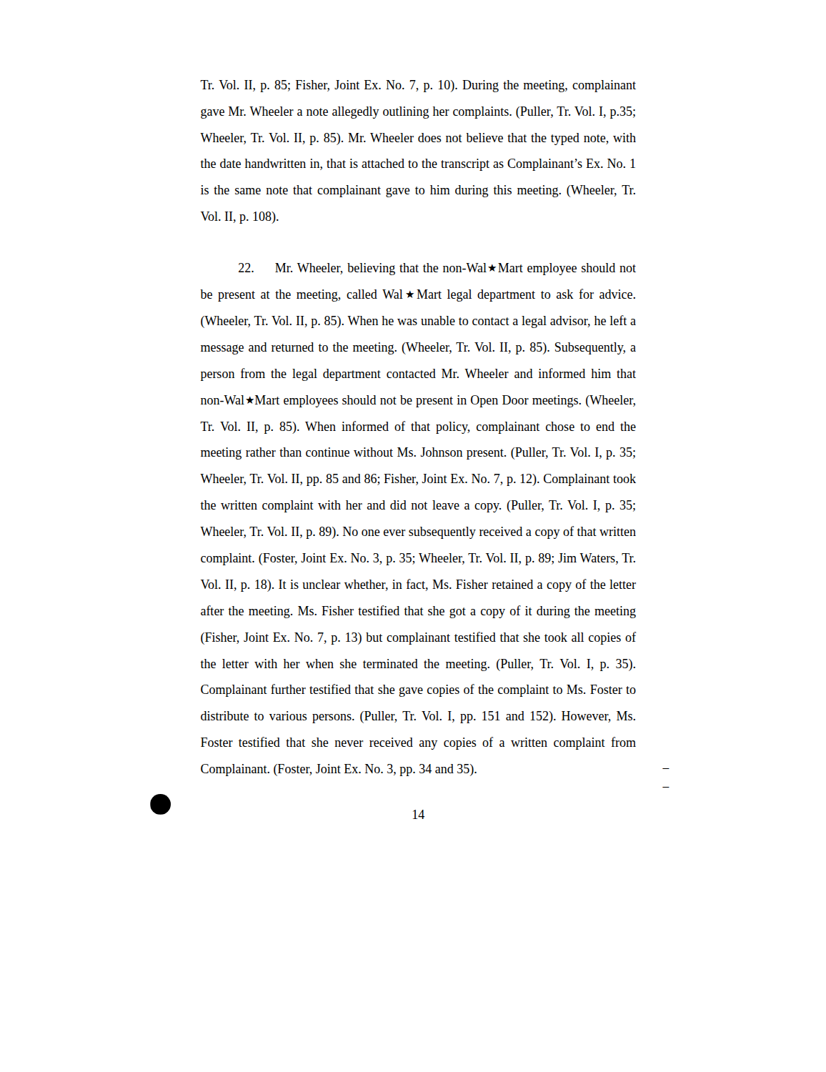Tr. Vol. II, p. 85; Fisher, Joint Ex. No. 7, p. 10). During the meeting, complainant gave Mr. Wheeler a note allegedly outlining her complaints. (Puller, Tr. Vol. I, p.35; Wheeler, Tr. Vol. II, p. 85). Mr. Wheeler does not believe that the typed note, with the date handwritten in, that is attached to the transcript as Complainant’s Ex. No. 1 is the same note that complainant gave to him during this meeting. (Wheeler, Tr. Vol. II, p. 108).
22. Mr. Wheeler, believing that the non-Wal★Mart employee should not be present at the meeting, called Wal★Mart legal department to ask for advice. (Wheeler, Tr. Vol. II, p. 85). When he was unable to contact a legal advisor, he left a message and returned to the meeting. (Wheeler, Tr. Vol. II, p. 85). Subsequently, a person from the legal department contacted Mr. Wheeler and informed him that non-Wal★Mart employees should not be present in Open Door meetings. (Wheeler, Tr. Vol. II, p. 85). When informed of that policy, complainant chose to end the meeting rather than continue without Ms. Johnson present. (Puller, Tr. Vol. I, p. 35; Wheeler, Tr. Vol. II, pp. 85 and 86; Fisher, Joint Ex. No. 7, p. 12). Complainant took the written complaint with her and did not leave a copy. (Puller, Tr. Vol. I, p. 35; Wheeler, Tr. Vol. II, p. 89). No one ever subsequently received a copy of that written complaint. (Foster, Joint Ex. No. 3, p. 35; Wheeler, Tr. Vol. II, p. 89; Jim Waters, Tr. Vol. II, p. 18). It is unclear whether, in fact, Ms. Fisher retained a copy of the letter after the meeting. Ms. Fisher testified that she got a copy of it during the meeting (Fisher, Joint Ex. No. 7, p. 13) but complainant testified that she took all copies of the letter with her when she terminated the meeting. (Puller, Tr. Vol. I, p. 35). Complainant further testified that she gave copies of the complaint to Ms. Foster to distribute to various persons. (Puller, Tr. Vol. I, pp. 151 and 152). However, Ms. Foster testified that she never received any copies of a written complaint from Complainant. (Foster, Joint Ex. No. 3, pp. 34 and 35).
–
–
14